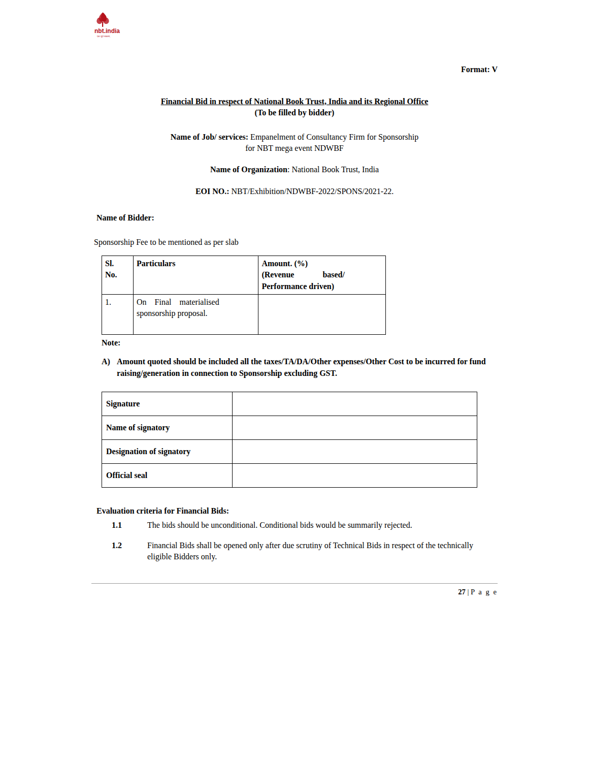nbt.india एक: सूत्रे सकलम्
Format: V
Financial Bid in respect of National Book Trust, India and its Regional Office
(To be filled by bidder)
Name of Job/ services: Empanelment of Consultancy Firm for Sponsorship
for NBT mega event NDWBF
Name of Organization: National Book Trust, India
EOI NO.: NBT/Exhibition/NDWBF-2022/SPONS/2021-22.
Name of Bidder:
Sponsorship Fee to be mentioned as per slab
| Sl. No. | Particulars | Amount. (%) (Revenue based/ Performance driven) |
| --- | --- | --- |
| 1. | On Final materialised sponsorship proposal. | |
Note:
A) Amount quoted should be included all the taxes/TA/DA/Other expenses/Other Cost to be incurred for fund raising/generation in connection to Sponsorship excluding GST.
| Signature | |
| Name of signatory | |
| Designation of signatory | |
| Official seal | |
Evaluation criteria for Financial Bids:
1.1 The bids should be unconditional. Conditional bids would be summarily rejected.
1.2 Financial Bids shall be opened only after due scrutiny of Technical Bids in respect of the technically eligible Bidders only.
27 | P a g e